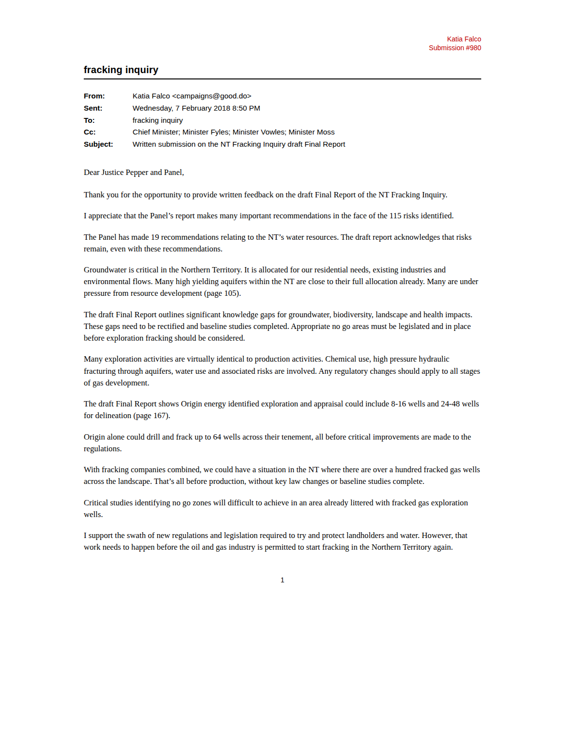Katia Falco
Submission #980
fracking inquiry
| From: | Katia Falco <campaigns@good.do> |
| Sent: | Wednesday, 7 February 2018 8:50 PM |
| To: | fracking inquiry |
| Cc: | Chief Minister; Minister Fyles; Minister Vowles; Minister Moss |
| Subject: | Written submission on the NT Fracking Inquiry draft Final Report |
Dear Justice Pepper and Panel,
Thank you for the opportunity to provide written feedback on the draft Final Report of the NT Fracking Inquiry.
I appreciate that the Panel’s report makes many important recommendations in the face of the 115 risks identified.
The Panel has made 19 recommendations relating to the NT’s water resources. The draft report acknowledges that risks remain, even with these recommendations.
Groundwater is critical in the Northern Territory. It is allocated for our residential needs, existing industries and environmental flows. Many high yielding aquifers within the NT are close to their full allocation already. Many are under pressure from resource development (page 105).
The draft Final Report outlines significant knowledge gaps for groundwater, biodiversity, landscape and health impacts. These gaps need to be rectified and baseline studies completed. Appropriate no go areas must be legislated and in place before exploration fracking should be considered.
Many exploration activities are virtually identical to production activities. Chemical use, high pressure hydraulic fracturing through aquifers, water use and associated risks are involved. Any regulatory changes should apply to all stages of gas development.
The draft Final Report shows Origin energy identified exploration and appraisal could include 8-16 wells and 24-48 wells for delineation (page 167).
Origin alone could drill and frack up to 64 wells across their tenement, all before critical improvements are made to the regulations.
With fracking companies combined, we could have a situation in the NT where there are over a hundred fracked gas wells across the landscape. That’s all before production, without key law changes or baseline studies complete.
Critical studies identifying no go zones will difficult to achieve in an area already littered with fracked gas exploration wells.
I support the swath of new regulations and legislation required to try and protect landholders and water. However, that work needs to happen before the oil and gas industry is permitted to start fracking in the Northern Territory again.
1